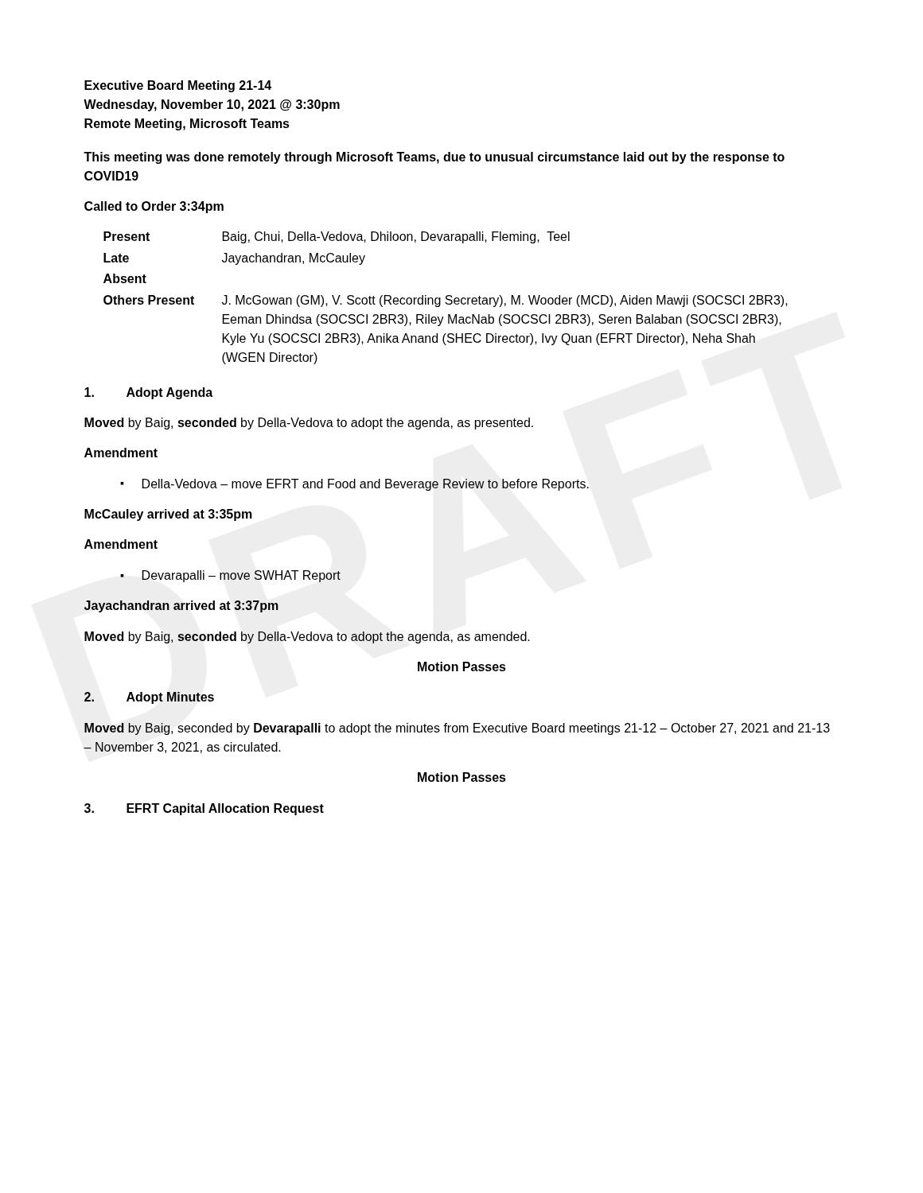Executive Board Meeting 21-14
Wednesday, November 10, 2021 @ 3:30pm
Remote Meeting, Microsoft Teams
This meeting was done remotely through Microsoft Teams, due to unusual circumstance laid out by the response to COVID19
Called to Order 3:34pm
| Present | Baig, Chui, Della-Vedova, Dhiloon, Devarapalli, Fleming, Teel |
| Late | Jayachandran, McCauley |
| Absent | |
| Others Present | J. McGowan (GM), V. Scott (Recording Secretary), M. Wooder (MCD), Aiden Mawji (SOCSCI 2BR3), Eeman Dhindsa (SOCSCI 2BR3), Riley MacNab (SOCSCI 2BR3), Seren Balaban (SOCSCI 2BR3), Kyle Yu (SOCSCI 2BR3), Anika Anand (SHEC Director), Ivy Quan (EFRT Director), Neha Shah (WGEN Director) |
1. Adopt Agenda
Moved by Baig, seconded by Della-Vedova to adopt the agenda, as presented.
Amendment
Della-Vedova – move EFRT and Food and Beverage Review to before Reports.
McCauley arrived at 3:35pm
Amendment
Devarapalli – move SWHAT Report
Jayachandran arrived at 3:37pm
Moved by Baig, seconded by Della-Vedova to adopt the agenda, as amended.
Motion Passes
2. Adopt Minutes
Moved by Baig, seconded by Devarapalli to adopt the minutes from Executive Board meetings 21-12 – October 27, 2021 and 21-13 – November 3, 2021, as circulated.
Motion Passes
3. EFRT Capital Allocation Request